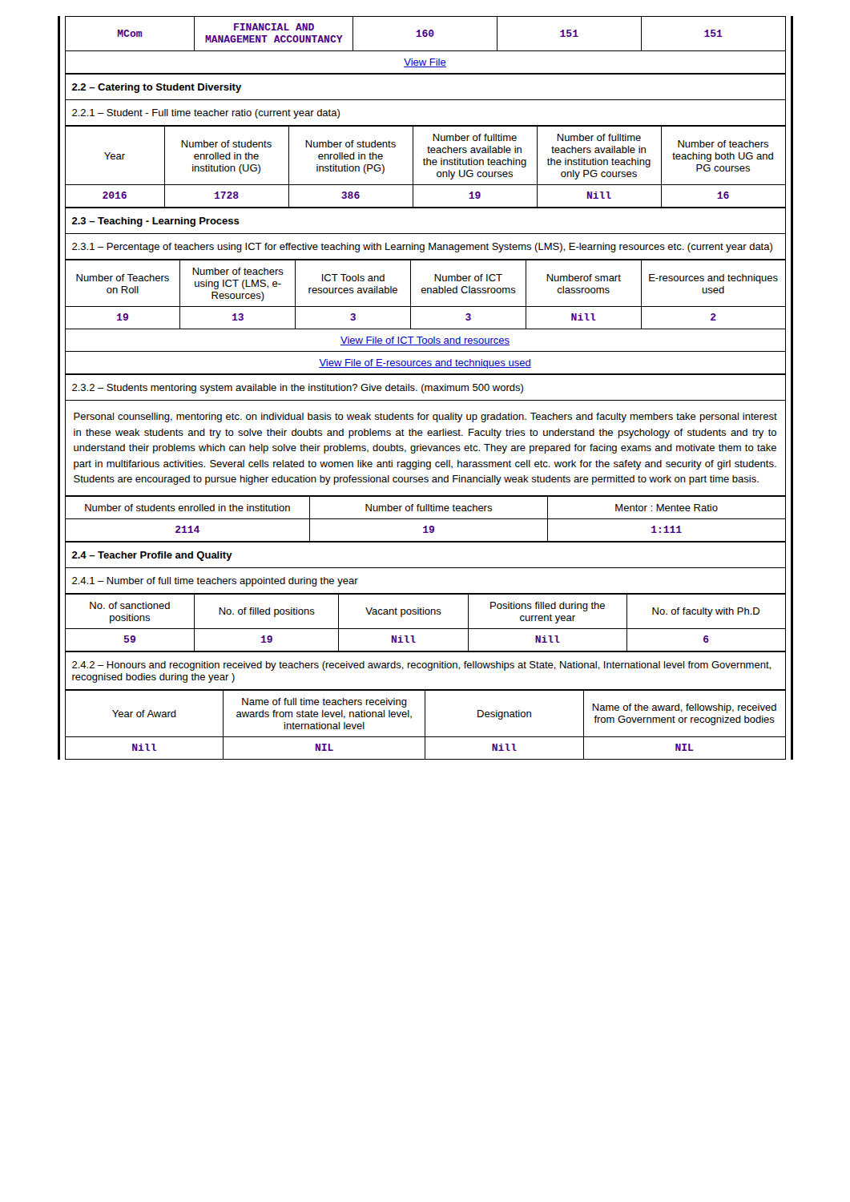| MCom | FINANCIAL AND MANAGEMENT ACCOUNTANCY | 160 | 151 | 151 |
| View File |
| 2.2 – Catering to Student Diversity |
| 2.2.1 – Student - Full time teacher ratio (current year data) |
| Year | Number of students enrolled in the institution (UG) | Number of students enrolled in the institution (PG) | Number of fulltime teachers available in the institution teaching only UG courses | Number of fulltime teachers available in the institution teaching only PG courses | Number of teachers teaching both UG and PG courses |
| 2016 | 1728 | 386 | 19 | Nill | 16 |
| 2.3 – Teaching - Learning Process |
| 2.3.1 – Percentage of teachers using ICT for effective teaching with Learning Management Systems (LMS), E-learning resources etc. (current year data) |
| Number of Teachers on Roll | Number of teachers using ICT (LMS, e-Resources) | ICT Tools and resources available | Number of ICT enabled Classrooms | Numberof smart classrooms | E-resources and techniques used |
| 19 | 13 | 3 | 3 | Nill | 2 |
| View File of ICT Tools and resources |
| View File of E-resources and techniques used |
| 2.3.2 – Students mentoring system available in the institution? Give details. (maximum 500 words) |
| Personal counselling, mentoring etc. on individual basis to weak students for quality up gradation. Teachers and faculty members take personal interest in these weak students and try to solve their doubts and problems at the earliest. Faculty tries to understand the psychology of students and try to understand their problems which can help solve their problems, doubts, grievances etc. They are prepared for facing exams and motivate them to take part in multifarious activities. Several cells related to women like anti ragging cell, harassment cell etc. work for the safety and security of girl students. Students are encouraged to pursue higher education by professional courses and Financially weak students are permitted to work on part time basis. |
| Number of students enrolled in the institution | Number of fulltime teachers | Mentor : Mentee Ratio |
| 2114 | 19 | 1:111 |
| 2.4 – Teacher Profile and Quality |
| 2.4.1 – Number of full time teachers appointed during the year |
| No. of sanctioned positions | No. of filled positions | Vacant positions | Positions filled during the current year | No. of faculty with Ph.D |
| 59 | 19 | Nill | Nill | 6 |
| 2.4.2 – Honours and recognition received by teachers (received awards, recognition, fellowships at State, National, International level from Government, recognised bodies during the year ) |
| Year of Award | Name of full time teachers receiving awards from state level, national level, international level | Designation | Name of the award, fellowship, received from Government or recognized bodies |
| Nill | NIL | Nill | NIL |